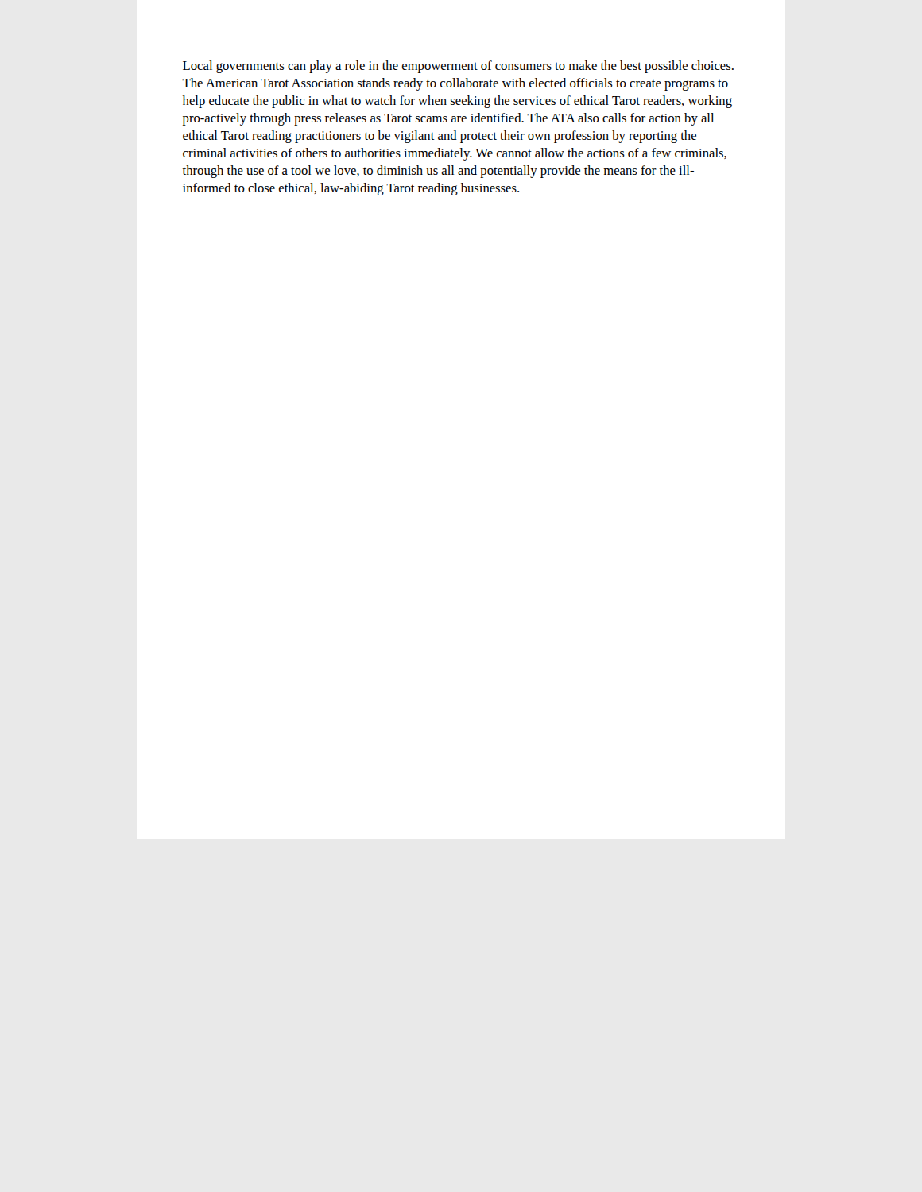Local governments can play a role in the empowerment of consumers to make the best possible choices. The American Tarot Association stands ready to collaborate with elected officials to create programs to help educate the public in what to watch for when seeking the services of ethical Tarot readers, working pro-actively through press releases as Tarot scams are identified. The ATA also calls for action by all ethical Tarot reading practitioners to be vigilant and protect their own profession by reporting the criminal activities of others to authorities immediately. We cannot allow the actions of a few criminals, through the use of a tool we love, to diminish us all and potentially provide the means for the ill-informed to close ethical, law-abiding Tarot reading businesses.